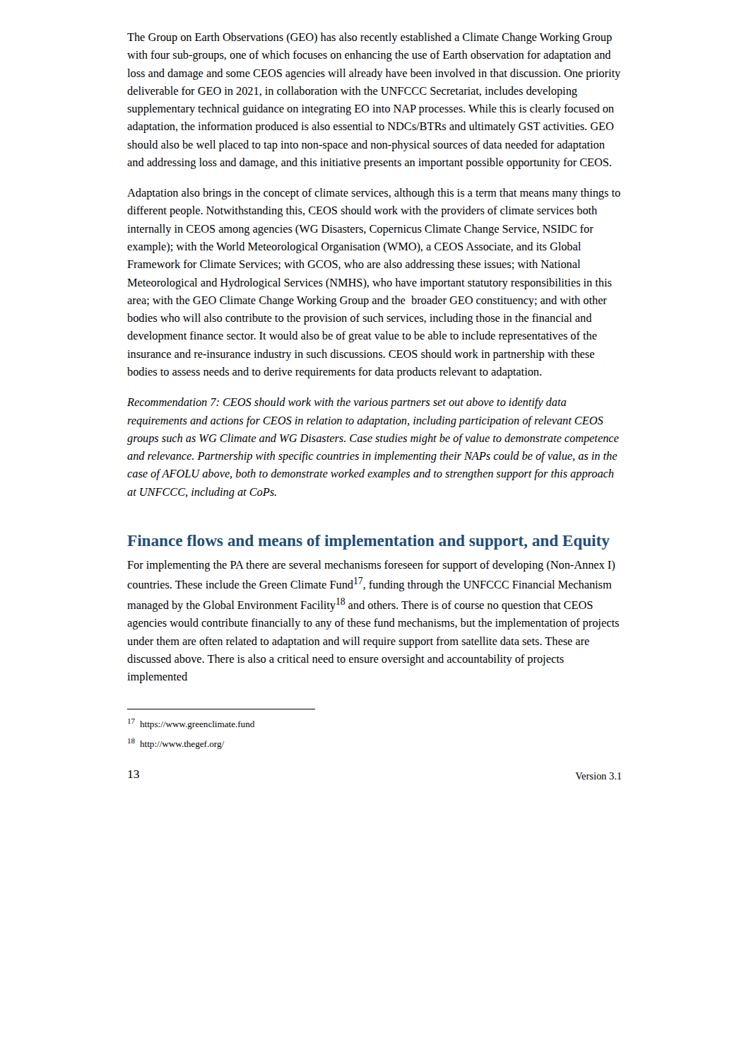The Group on Earth Observations (GEO) has also recently established a Climate Change Working Group with four sub-groups, one of which focuses on enhancing the use of Earth observation for adaptation and loss and damage and some CEOS agencies will already have been involved in that discussion. One priority deliverable for GEO in 2021, in collaboration with the UNFCCC Secretariat, includes developing supplementary technical guidance on integrating EO into NAP processes. While this is clearly focused on adaptation, the information produced is also essential to NDCs/BTRs and ultimately GST activities. GEO should also be well placed to tap into non-space and non-physical sources of data needed for adaptation and addressing loss and damage, and this initiative presents an important possible opportunity for CEOS.
Adaptation also brings in the concept of climate services, although this is a term that means many things to different people. Notwithstanding this, CEOS should work with the providers of climate services both internally in CEOS among agencies (WG Disasters, Copernicus Climate Change Service, NSIDC for example); with the World Meteorological Organisation (WMO), a CEOS Associate, and its Global Framework for Climate Services; with GCOS, who are also addressing these issues; with National Meteorological and Hydrological Services (NMHS), who have important statutory responsibilities in this area; with the GEO Climate Change Working Group and the broader GEO constituency; and with other bodies who will also contribute to the provision of such services, including those in the financial and development finance sector. It would also be of great value to be able to include representatives of the insurance and re-insurance industry in such discussions. CEOS should work in partnership with these bodies to assess needs and to derive requirements for data products relevant to adaptation.
Recommendation 7: CEOS should work with the various partners set out above to identify data requirements and actions for CEOS in relation to adaptation, including participation of relevant CEOS groups such as WG Climate and WG Disasters. Case studies might be of value to demonstrate competence and relevance. Partnership with specific countries in implementing their NAPs could be of value, as in the case of AFOLU above, both to demonstrate worked examples and to strengthen support for this approach at UNFCCC, including at CoPs.
Finance flows and means of implementation and support, and Equity
For implementing the PA there are several mechanisms foreseen for support of developing (Non-Annex I) countries. These include the Green Climate Fund17, funding through the UNFCCC Financial Mechanism managed by the Global Environment Facility18 and others. There is of course no question that CEOS agencies would contribute financially to any of these fund mechanisms, but the implementation of projects under them are often related to adaptation and will require support from satellite data sets. These are discussed above. There is also a critical need to ensure oversight and accountability of projects implemented
17 https://www.greenclimate.fund
18 http://www.thegef.org/
13 Version 3.1